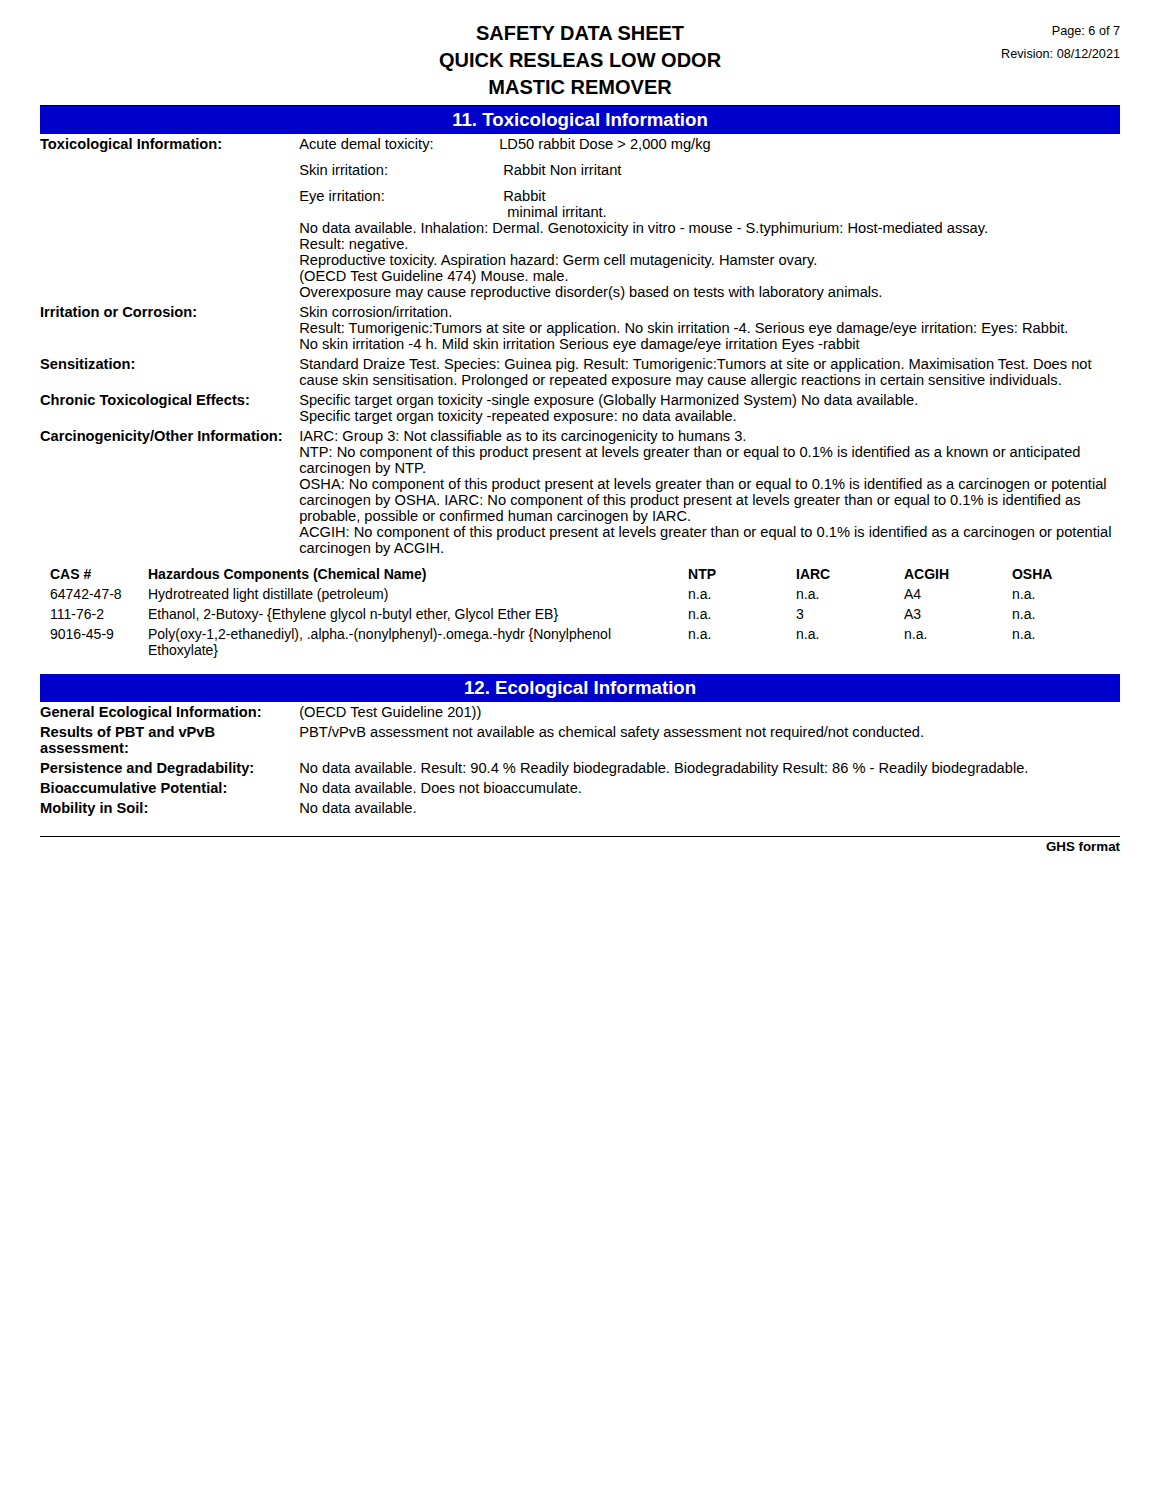Page: 6 of 7
Revision: 08/12/2021
SAFETY DATA SHEET
QUICK RESLEAS LOW ODOR
MASTIC REMOVER
11. Toxicological Information
| Toxicological Information: | Acute demal toxicity: LD50 rabbit Dose > 2,000 mg/kg Skin irritation: Rabbit Non irritant Eye irritation: Rabbit minimal irritant. No data available. Inhalation: Dermal. Genotoxicity in vitro - mouse - S.typhimurium: Host-mediated assay. Result: negative. Reproductive toxicity. Aspiration hazard: Germ cell mutagenicity. Hamster ovary. (OECD Test Guideline 474) Mouse. male. Overexposure may cause reproductive disorder(s) based on tests with laboratory animals. |
| Irritation or Corrosion: | Skin corrosion/irritation. Result: Tumorigenic:Tumors at site or application. No skin irritation -4. Serious eye damage/eye irritation: Eyes: Rabbit. No skin irritation -4 h. Mild skin irritation Serious eye damage/eye irritation Eyes -rabbit |
| Sensitization: | Standard Draize Test. Species: Guinea pig. Result: Tumorigenic:Tumors at site or application. Maximisation Test. Does not cause skin sensitisation. Prolonged or repeated exposure may cause allergic reactions in certain sensitive individuals. |
| Chronic Toxicological Effects: | Specific target organ toxicity -single exposure (Globally Harmonized System) No data available. Specific target organ toxicity -repeated exposure: no data available. |
| Carcinogenicity/Other Information: | IARC: Group 3: Not classifiable as to its carcinogenicity to humans 3. NTP: No component of this product present at levels greater than or equal to 0.1% is identified as a known or anticipated carcinogen by NTP. OSHA: No component of this product present at levels greater than or equal to 0.1% is identified as a carcinogen or potential carcinogen by OSHA. IARC: No component of this product present at levels greater than or equal to 0.1% is identified as probable, possible or confirmed human carcinogen by IARC. ACGIH: No component of this product present at levels greater than or equal to 0.1% is identified as a carcinogen or potential carcinogen by ACGIH. |
| CAS # | Hazardous Components (Chemical Name) | NTP | IARC | ACGIH | OSHA |
| --- | --- | --- | --- | --- | --- |
| 64742-47-8 | Hydrotreated light distillate (petroleum) | n.a. | n.a. | A4 | n.a. |
| 111-76-2 | Ethanol, 2-Butoxy- {Ethylene glycol n-butyl ether, Glycol Ether EB} | n.a. | 3 | A3 | n.a. |
| 9016-45-9 | Poly(oxy-1,2-ethanediyl), .alpha.-(nonylphenyl)-.omega.-hydr {Nonylphenol Ethoxylate} | n.a. | n.a. | n.a. | n.a. |
12. Ecological Information
| General Ecological Information: | (OECD Test Guideline 201)) |
| Results of PBT and vPvB assessment: | PBT/vPvB assessment not available as chemical safety assessment not required/not conducted. |
| Persistence and Degradability: | No data available. Result: 90.4 % Readily biodegradable. Biodegradability Result: 86 % - Readily biodegradable. |
| Bioaccumulative Potential: | No data available. Does not bioaccumulate. |
| Mobility in Soil: | No data available. |
GHS format